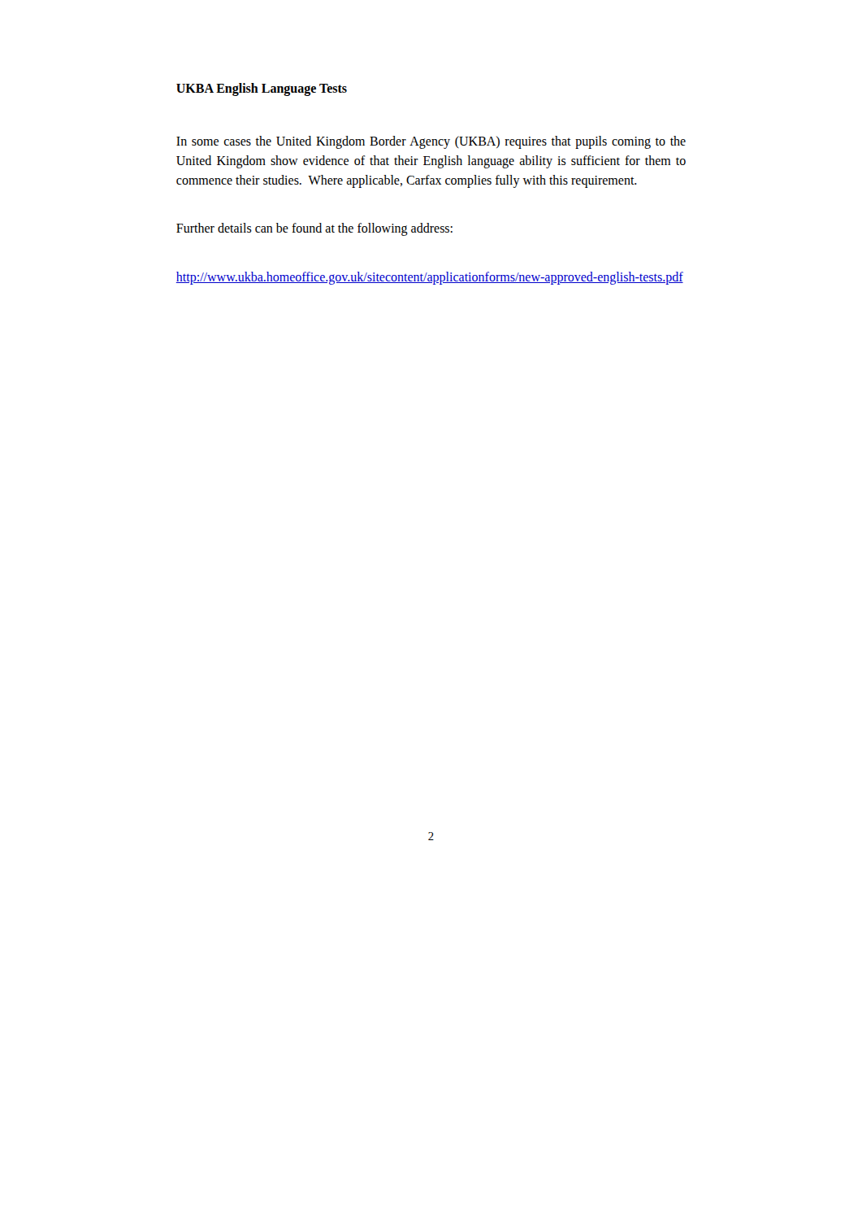UKBA English Language Tests
In some cases the United Kingdom Border Agency (UKBA) requires that pupils coming to the United Kingdom show evidence of that their English language ability is sufficient for them to commence their studies. Where applicable, Carfax complies fully with this requirement.
Further details can be found at the following address:
http://www.ukba.homeoffice.gov.uk/sitecontent/applicationforms/new-approved-english-tests.pdf
2